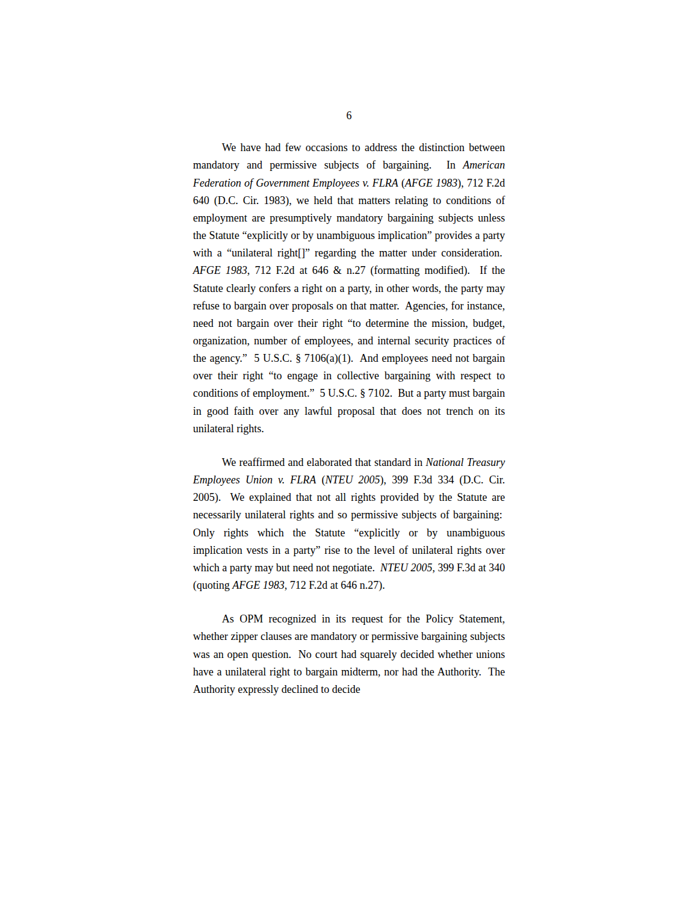6
We have had few occasions to address the distinction between mandatory and permissive subjects of bargaining. In American Federation of Government Employees v. FLRA (AFGE 1983), 712 F.2d 640 (D.C. Cir. 1983), we held that matters relating to conditions of employment are presumptively mandatory bargaining subjects unless the Statute “explicitly or by unambiguous implication” provides a party with a “unilateral right[]” regarding the matter under consideration. AFGE 1983, 712 F.2d at 646 & n.27 (formatting modified). If the Statute clearly confers a right on a party, in other words, the party may refuse to bargain over proposals on that matter. Agencies, for instance, need not bargain over their right “to determine the mission, budget, organization, number of employees, and internal security practices of the agency.” 5 U.S.C. § 7106(a)(1). And employees need not bargain over their right “to engage in collective bargaining with respect to conditions of employment.” 5 U.S.C. § 7102. But a party must bargain in good faith over any lawful proposal that does not trench on its unilateral rights.
We reaffirmed and elaborated that standard in National Treasury Employees Union v. FLRA (NTEU 2005), 399 F.3d 334 (D.C. Cir. 2005). We explained that not all rights provided by the Statute are necessarily unilateral rights and so permissive subjects of bargaining: Only rights which the Statute “explicitly or by unambiguous implication vests in a party” rise to the level of unilateral rights over which a party may but need not negotiate. NTEU 2005, 399 F.3d at 340 (quoting AFGE 1983, 712 F.2d at 646 n.27).
As OPM recognized in its request for the Policy Statement, whether zipper clauses are mandatory or permissive bargaining subjects was an open question. No court had squarely decided whether unions have a unilateral right to bargain midterm, nor had the Authority. The Authority expressly declined to decide